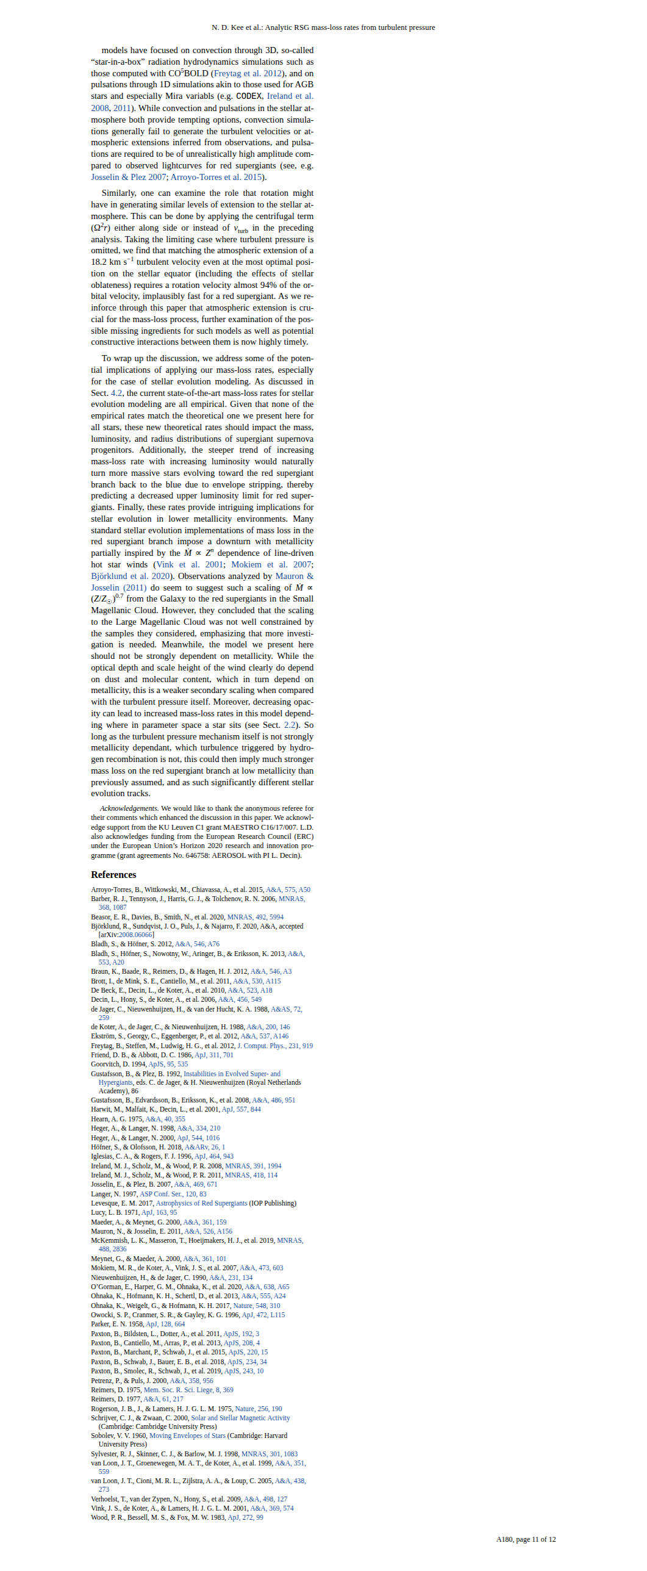N. D. Kee et al.: Analytic RSG mass-loss rates from turbulent pressure
models have focused on convection through 3D, so-called “star-in-a-box” radiation hydrodynamics simulations such as those computed with CO5BOLD (Freytag et al. 2012), and on pulsations through 1D simulations akin to those used for AGB stars and especially Mira variabls (e.g. CODEX, Ireland et al. 2008, 2011). While convection and pulsations in the stellar atmosphere both provide tempting options, convection simulations generally fail to generate the turbulent velocities or atmospheric extensions inferred from observations, and pulsations are required to be of unrealistically high amplitude compared to observed lightcurves for red supergiants (see, e.g. Josselin & Plez 2007; Arroyo-Torres et al. 2015).
Similarly, one can examine the role that rotation might have in generating similar levels of extension to the stellar atmosphere. This can be done by applying the centrifugal term (Ω2r) either along side or instead of vturb in the preceding analysis. Taking the limiting case where turbulent pressure is omitted, we find that matching the atmospheric extension of a 18.2 km s−1 turbulent velocity even at the most optimal position on the stellar equator (including the effects of stellar oblateness) requires a rotation velocity almost 94% of the orbital velocity, implausibly fast for a red supergiant. As we reinforce through this paper that atmospheric extension is crucial for the mass-loss process, further examination of the possible missing ingredients for such models as well as potential constructive interactions between them is now highly timely.
To wrap up the discussion, we address some of the potential implications of applying our mass-loss rates, especially for the case of stellar evolution modeling. As discussed in Sect. 4.2, the current state-of-the-art mass-loss rates for stellar evolution modeling are all empirical. Given that none of the empirical rates match the theoretical one we present here for all stars, these new theoretical rates should impact the mass, luminosity, and radius distributions of supergiant supernova progenitors. Additionally, the steeper trend of increasing mass-loss rate with increasing luminosity would naturally turn more massive stars evolving toward the red supergiant branch back to the blue due to envelope stripping, thereby predicting a decreased upper luminosity limit for red supergiants. Finally, these rates provide intriguing implications for stellar evolution in lower metallicity environments. Many standard stellar evolution implementations of mass loss in the red supergiant branch impose a downturn with metallicity partially inspired by the Ṁ ∝ Zn dependence of line-driven hot star winds (Vink et al. 2001; Mokiem et al. 2007; Björklund et al. 2020). Observations analyzed by Mauron & Josselin (2011) do seem to suggest such a scaling of Ṁ ∝ (Z/Z☉)0.7 from the Galaxy to the red supergiants in the Small Magellanic Cloud. However, they concluded that the scaling to the Large Magellanic Cloud was not well constrained by the samples they considered, emphasizing that more investigation is needed. Meanwhile, the model we present here should not be strongly dependent on metallicity. While the optical depth and scale height of the wind clearly do depend on dust and molecular content, which in turn depend on metallicity, this is a weaker secondary scaling when compared with the turbulent pressure itself. Moreover, decreasing opacity can lead to increased mass-loss rates in this model depending where in parameter space a star sits (see Sect. 2.2). So long as the turbulent pressure mechanism itself is not strongly metallicity dependant, which turbulence triggered by hydrogen recombination is not, this could then imply much stronger mass loss on the red supergiant branch at low metallicity than previously assumed, and as such significantly different stellar evolution tracks.
Acknowledgements. We would like to thank the anonymous referee for their comments which enhanced the discussion in this paper. We acknowledge support from the KU Leuven C1 grant MAESTRO C16/17/007. L.D. also acknowledges funding from the European Research Council (ERC) under the European Union’s Horizon 2020 research and innovation programme (grant agreements No. 646758: AEROSOL with PI L. Decin).
References
Arroyo-Torres, B., Wittkowski, M., Chiavassa, A., et al. 2015, A&A, 575, A50
Barber, R. J., Tennyson, J., Harris, G. J., & Tolchenov, R. N. 2006, MNRAS, 368, 1087
Beasor, E. R., Davies, B., Smith, N., et al. 2020, MNRAS, 492, 5994
Björklund, R., Sundqvist, J. O., Puls, J., & Najarro, F. 2020, A&A, accepted [arXiv:2008.06066]
Bladh, S., & Höfner, S. 2012, A&A, 546, A76
Bladh, S., Höfner, S., Nowotny, W., Aringer, B., & Eriksson, K. 2013, A&A, 553, A20
Braun, K., Baade, R., Reimers, D., & Hagen, H. J. 2012, A&A, 546, A3
Brott, I., de Mink, S. E., Cantiello, M., et al. 2011, A&A, 530, A115
De Beck, E., Decin, L., de Koter, A., et al. 2010, A&A, 523, A18
Decin, L., Hony, S., de Koter, A., et al. 2006, A&A, 456, 549
de Jager, C., Nieuwenhuijzen, H., & van der Hucht, K. A. 1988, A&AS, 72, 259
de Koter, A., de Jager, C., & Nieuwenhuijzen, H. 1988, A&A, 200, 146
Ekström, S., Georgy, C., Eggenberger, P., et al. 2012, A&A, 537, A146
Freytag, B., Steffen, M., Ludwig, H. G., et al. 2012, J. Comput. Phys., 231, 919
Friend, D. B., & Abbott, D. C. 1986, ApJ, 311, 701
Goorvitch, D. 1994, ApJS, 95, 535
Gustafsson, B., & Plez, B. 1992, Instabilities in Evolved Super- and Hypergiants, eds. C. de Jager, & H. Nieuwenhuijzen (Royal Netherlands Academy), 86
Gustafsson, B., Edvardsson, B., Eriksson, K., et al. 2008, A&A, 486, 951
Harwit, M., Malfait, K., Decin, L., et al. 2001, ApJ, 557, 844
Hearn, A. G. 1975, A&A, 40, 355
Heger, A., & Langer, N. 1998, A&A, 334, 210
Heger, A., & Langer, N. 2000, ApJ, 544, 1016
Höfner, S., & Olofsson, H. 2018, A&ARv, 26, 1
Iglesias, C. A., & Rogers, F. J. 1996, ApJ, 464, 943
Ireland, M. J., Scholz, M., & Wood, P. R. 2008, MNRAS, 391, 1994
Ireland, M. J., Scholz, M., & Wood, P. R. 2011, MNRAS, 418, 114
Josselin, E., & Plez, B. 2007, A&A, 469, 671
Langer, N. 1997, ASP Conf. Ser., 120, 83
Levesque, E. M. 2017, Astrophysics of Red Supergiants (IOP Publishing)
Lucy, L. B. 1971, ApJ, 163, 95
Maeder, A., & Meynet, G. 2000, A&A, 361, 159
Mauron, N., & Josselin, E. 2011, A&A, 526, A156
McKemmish, L. K., Masseron, T., Hoeijmakers, H. J., et al. 2019, MNRAS, 488, 2836
Meynet, G., & Maeder, A. 2000, A&A, 361, 101
Mokiem, M. R., de Koter, A., Vink, J. S., et al. 2007, A&A, 473, 603
Nieuwenhuijzen, H., & de Jager, C. 1990, A&A, 231, 134
O’Gorman, E., Harper, G. M., Ohnaka, K., et al. 2020, A&A, 638, A65
Ohnaka, K., Hofmann, K. H., Schertl, D., et al. 2013, A&A, 555, A24
Ohnaka, K., Weigelt, G., & Hofmann, K. H. 2017, Nature, 548, 310
Owocki, S. P., Cranmer, S. R., & Gayley, K. G. 1996, ApJ, 472, L115
Parker, E. N. 1958, ApJ, 128, 664
Paxton, B., Bildsten, L., Dotter, A., et al. 2011, ApJS, 192, 3
Paxton, B., Cantiello, M., Arras, P., et al. 2013, ApJS, 208, 4
Paxton, B., Marchant, P., Schwab, J., et al. 2015, ApJS, 220, 15
Paxton, B., Schwab, J., Bauer, E. B., et al. 2018, ApJS, 234, 34
Paxton, B., Smolec, R., Schwab, J., et al. 2019, ApJS, 243, 10
Petrenz, P., & Puls, J. 2000, A&A, 358, 956
Reimers, D. 1975, Mem. Soc. R. Sci. Liege, 8, 369
Reimers, D. 1977, A&A, 61, 217
Rogerson, J. B., J., & Lamers, H. J. G. L. M. 1975, Nature, 256, 190
Schrijver, C. J., & Zwaan, C. 2000, Solar and Stellar Magnetic Activity (Cambridge: Cambridge University Press)
Sobolev, V. V. 1960, Moving Envelopes of Stars (Cambridge: Harvard University Press)
Sylvester, R. J., Skinner, C. J., & Barlow, M. J. 1998, MNRAS, 301, 1083
van Loon, J. T., Groenewegen, M. A. T., de Koter, A., et al. 1999, A&A, 351, 559
van Loon, J. T., Cioni, M. R. L., Zijlstra, A. A., & Loup, C. 2005, A&A, 438, 273
Verhoelst, T., van der Zypen, N., Hony, S., et al. 2009, A&A, 498, 127
Vink, J. S., de Koter, A., & Lamers, H. J. G. L. M. 2001, A&A, 369, 574
Wood, P. R., Bessell, M. S., & Fox, M. W. 1983, ApJ, 272, 99
A180, page 11 of 12